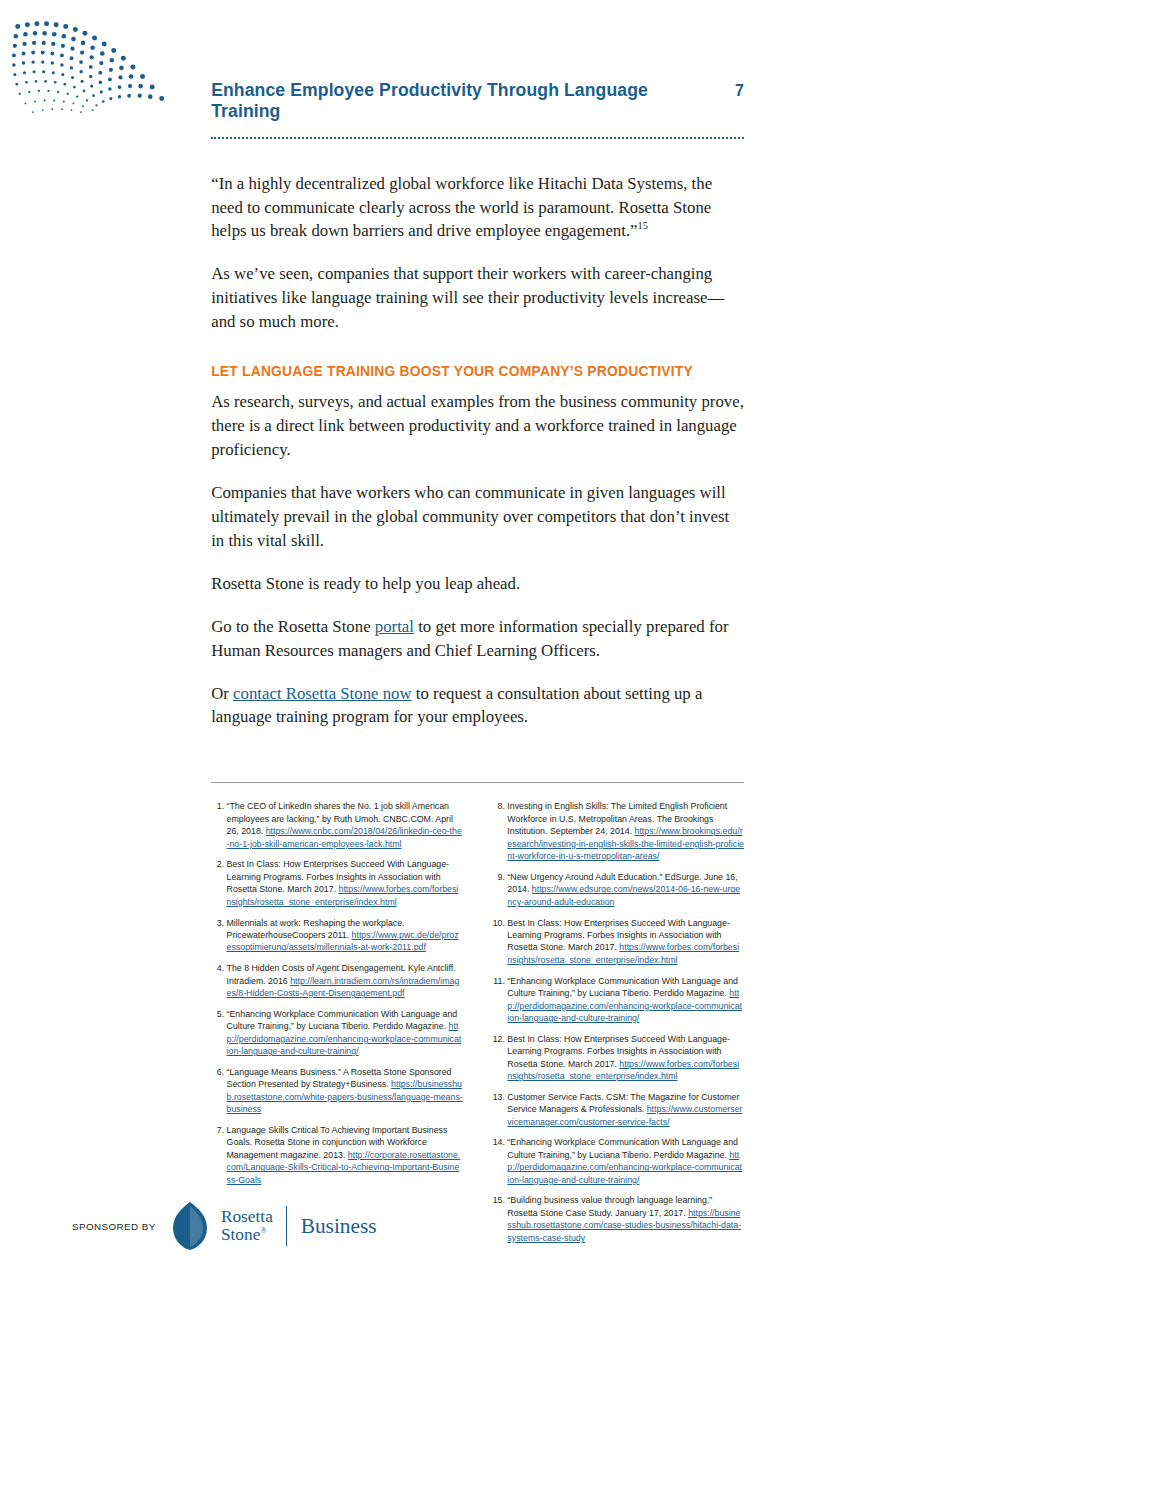Enhance Employee Productivity Through Language Training
7
“In a highly decentralized global workforce like Hitachi Data Systems, the need to communicate clearly across the world is paramount. Rosetta Stone helps us break down barriers and drive employee engagement.”15
As we’ve seen, companies that support their workers with career-changing initiatives like language training will see their productivity levels increase—and so much more.
Let Language Training Boost Your Company’s Productivity
As research, surveys, and actual examples from the business community prove, there is a direct link between productivity and a workforce trained in language proficiency.
Companies that have workers who can communicate in given languages will ultimately prevail in the global community over competitors that don’t invest in this vital skill.
Rosetta Stone is ready to help you leap ahead.
Go to the Rosetta Stone portal to get more information specially prepared for Human Resources managers and Chief Learning Officers.
Or contact Rosetta Stone now to request a consultation about setting up a language training program for your employees.
“The CEO of LinkedIn shares the No. 1 job skill American employees are lacking,” by Ruth Umoh. CNBC.COM. April 26, 2018. https://www.cnbc.com/2018/04/26/linkedin-ceo-the-no-1-job-skill-american-employees-lack.html
Best In Class: How Enterprises Succeed With Language-Learning Programs. Forbes Insights in Association with Rosetta Stone. March 2017. https://www.forbes.com/forbesinsights/rosetta_stone_enterprise/index.html
Millennials at work: Reshaping the workplace. PricewaterhouseCoopers 2011. https://www.pwc.de/de/prozessoptimierung/assets/millennials-at-work-2011.pdf
The 8 Hidden Costs of Agent Disengagement. Kyle Antcliff. Intradiem. 2016 http://learn.intradiem.com/rs/intradiem/images/8-Hidden-Costs-Agent-Disengagement.pdf
“Enhancing Workplace Communication With Language and Culture Training,” by Luciana Tiberio. Perdido Magazine. http://perdidomagazine.com/enhancing-workplace-communication-language-and-culture-training/
“Language Means Business.” A Rosetta Stone Sponsored Section Presented by Strategy+Business. https://businesshub.rosettastone.com/white-papers-business/language-means-business
Language Skills Critical To Achieving Important Business Goals. Rosetta Stone in conjunction with Workforce Management magazine. 2013. http://corporate.rosettastone.com/Language-Skills-Critical-to-Achieving-Important-Business-Goals
Investing in English Skills: The Limited English Proficient Workforce in U.S. Metropolitan Areas. The Brookings Institution. September 24, 2014. https://www.brookings.edu/research/investing-in-english-skills-the-limited-english-proficient-workforce-in-u-s-metropolitan-areas/
“New Urgency Around Adult Education.” EdSurge. June 16, 2014. https://www.edsurge.com/news/2014-06-16-new-urgency-around-adult-education
Best In Class: How Enterprises Succeed With Language-Learning Programs. Forbes Insights in Association with Rosetta Stone. March 2017. https://www.forbes.com/forbesinsights/rosetta_stone_enterprise/index.html
“Enhancing Workplace Communication With Language and Culture Training,” by Luciana Tiberio. Perdido Magazine. http://perdidomagazine.com/enhancing-workplace-communication-language-and-culture-training/
Best In Class: How Enterprises Succeed With Language-Learning Programs. Forbes Insights in Association with Rosetta Stone. March 2017. https://www.forbes.com/forbesinsights/rosetta_stone_enterprise/index.html
Customer Service Facts. CSM: The Magazine for Customer Service Managers & Professionals. https://www.customerservicemanager.com/customer-service-facts/
“Enhancing Workplace Communication With Language and Culture Training,” by Luciana Tiberio. Perdido Magazine. http://perdidomagazine.com/enhancing-workplace-communication-language-and-culture-training/
“Building business value through language learning.” Rosetta Stone Case Study. January 17, 2017. https://businesshub.rosettastone.com/case-studies-business/hitachi-data-systems-case-study
Sponsored by Rosetta
Stone® Business